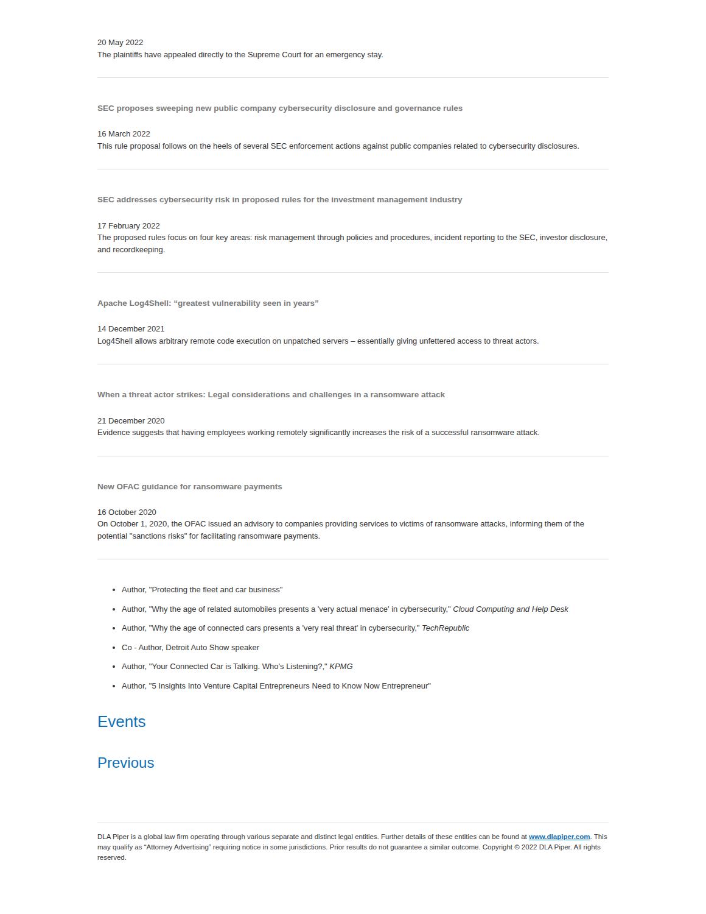20 May 2022
The plaintiffs have appealed directly to the Supreme Court for an emergency stay.
SEC proposes sweeping new public company cybersecurity disclosure and governance rules
16 March 2022
This rule proposal follows on the heels of several SEC enforcement actions against public companies related to cybersecurity disclosures.
SEC addresses cybersecurity risk in proposed rules for the investment management industry
17 February 2022
The proposed rules focus on four key areas: risk management through policies and procedures, incident reporting to the SEC, investor disclosure, and recordkeeping.
Apache Log4Shell: “greatest vulnerability seen in years”
14 December 2021
Log4Shell allows arbitrary remote code execution on unpatched servers – essentially giving unfettered access to threat actors.
When a threat actor strikes: Legal considerations and challenges in a ransomware attack
21 December 2020
Evidence suggests that having employees working remotely significantly increases the risk of a successful ransomware attack.
New OFAC guidance for ransomware payments
16 October 2020
On October 1, 2020, the OFAC issued an advisory to companies providing services to victims of ransomware attacks, informing them of the potential "sanctions risks" for facilitating ransomware payments.
Author, "Protecting the fleet and car business"
Author, "Why the age of related automobiles presents a 'very actual menace' in cybersecurity," Cloud Computing and Help Desk
Author, "Why the age of connected cars presents a 'very real threat' in cybersecurity," TechRepublic
Co - Author, Detroit Auto Show speaker
Author, "Your Connected Car is Talking. Who's Listening?," KPMG
Author, "5 Insights Into Venture Capital Entrepreneurs Need to Know Now Entrepreneur"
Events
Previous
DLA Piper is a global law firm operating through various separate and distinct legal entities. Further details of these entities can be found at www.dlapiper.com. This may qualify as “Attorney Advertising” requiring notice in some jurisdictions. Prior results do not guarantee a similar outcome. Copyright © 2022 DLA Piper. All rights reserved.